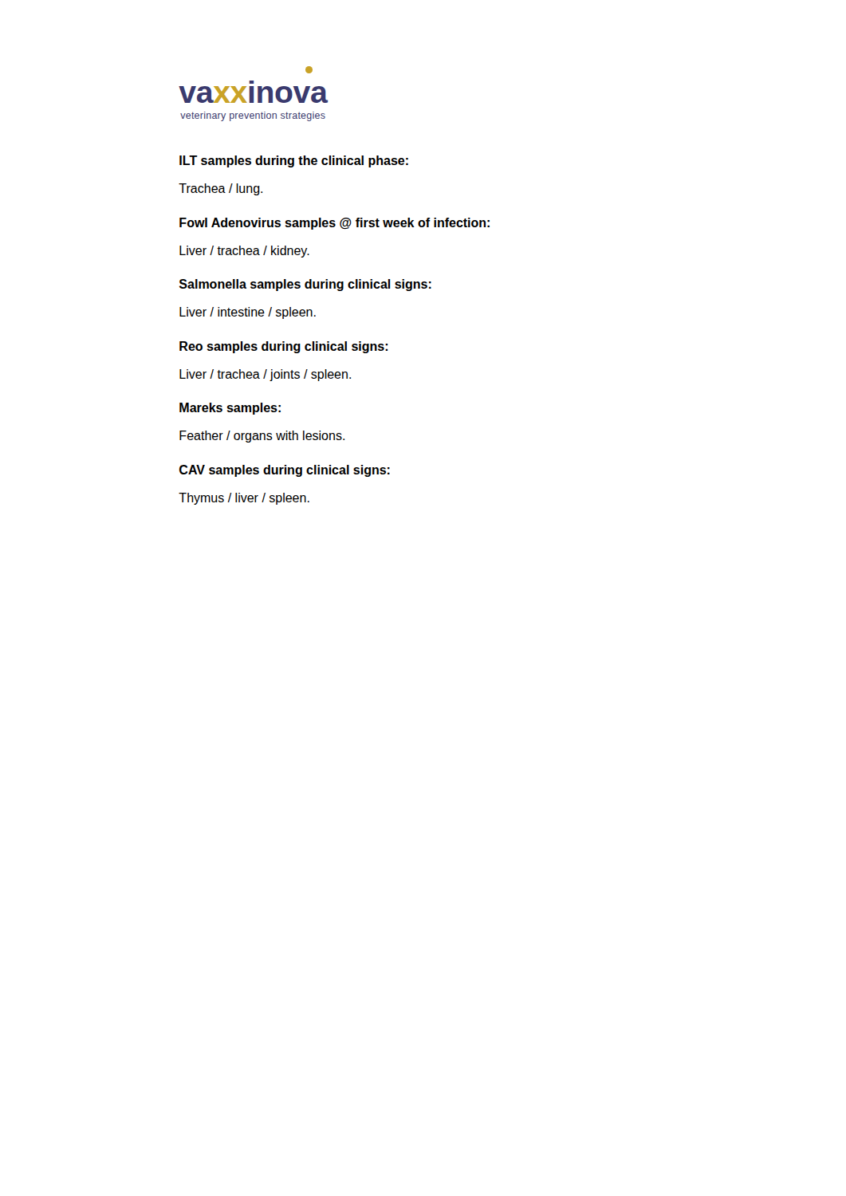vaxxinova
veterinary prevention strategies
ILT samples during the clinical phase:
Trachea / lung.
Fowl Adenovirus samples @ first week of infection:
Liver / trachea / kidney.
Salmonella samples during clinical signs:
Liver / intestine / spleen.
Reo samples during clinical signs:
Liver / trachea / joints / spleen.
Mareks samples:
Feather / organs with lesions.
CAV samples during clinical signs:
Thymus / liver / spleen.